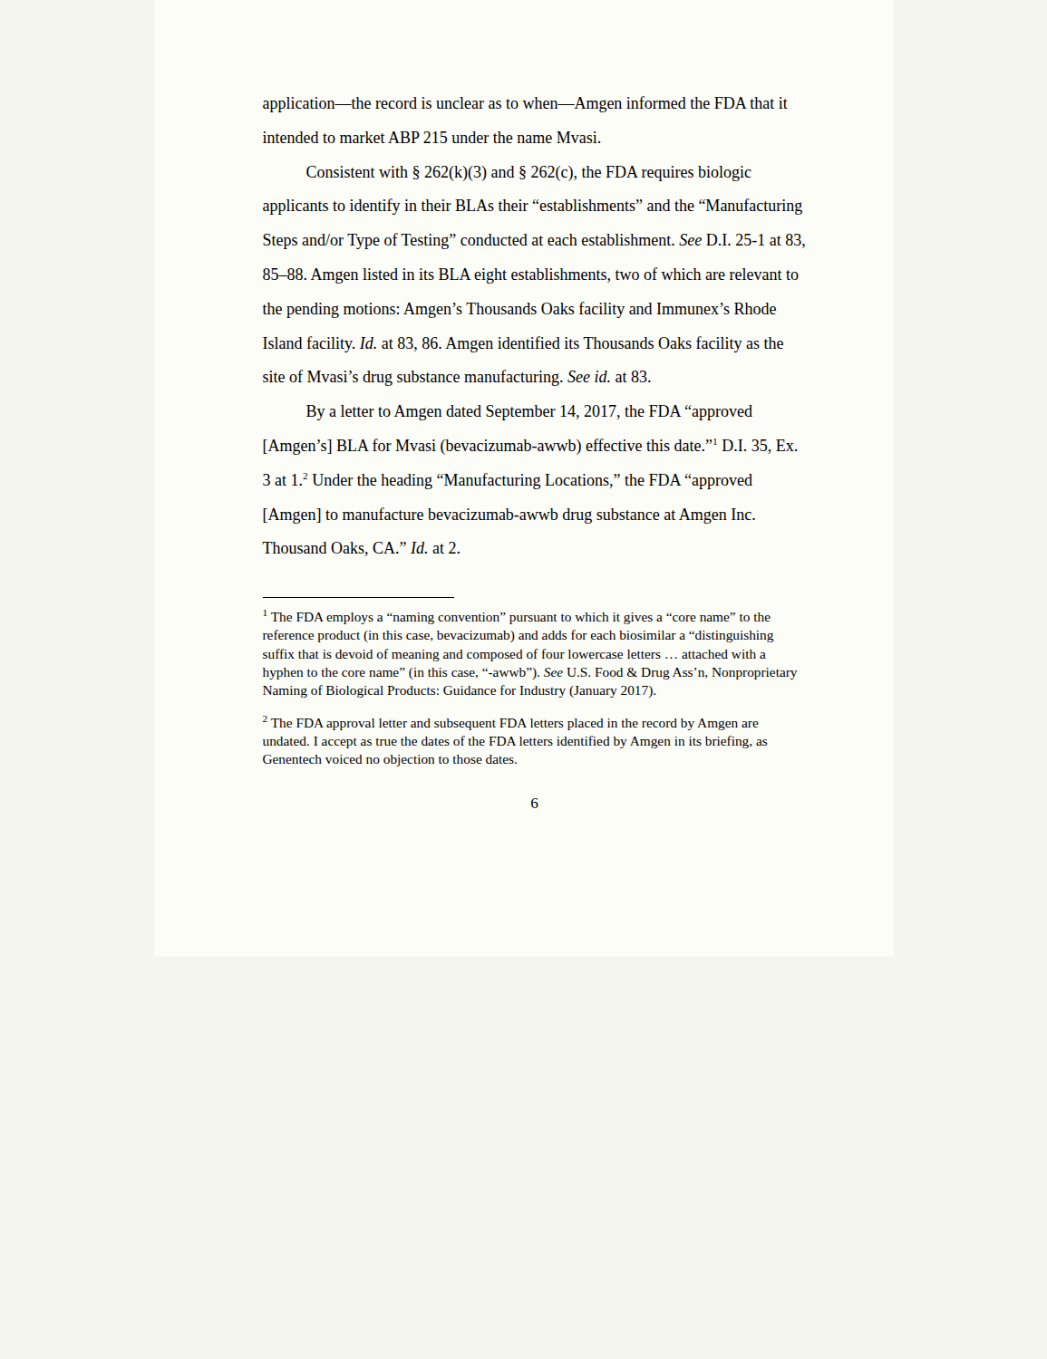application—the record is unclear as to when—Amgen informed the FDA that it intended to market ABP 215 under the name Mvasi.
Consistent with § 262(k)(3) and § 262(c), the FDA requires biologic applicants to identify in their BLAs their “establishments” and the “Manufacturing Steps and/or Type of Testing” conducted at each establishment. See D.I. 25-1 at 83, 85–88. Amgen listed in its BLA eight establishments, two of which are relevant to the pending motions: Amgen’s Thousands Oaks facility and Immunex’s Rhode Island facility. Id. at 83, 86. Amgen identified its Thousands Oaks facility as the site of Mvasi’s drug substance manufacturing. See id. at 83.
By a letter to Amgen dated September 14, 2017, the FDA “approved [Amgen’s] BLA for Mvasi (bevacizumab-awwb) effective this date.”1 D.I. 35, Ex. 3 at 1.2 Under the heading “Manufacturing Locations,” the FDA “approved [Amgen] to manufacture bevacizumab-awwb drug substance at Amgen Inc. Thousand Oaks, CA.” Id. at 2.
1 The FDA employs a “naming convention” pursuant to which it gives a “core name” to the reference product (in this case, bevacizumab) and adds for each biosimilar a “distinguishing suffix that is devoid of meaning and composed of four lowercase letters … attached with a hyphen to the core name” (in this case, “-awwb”). See U.S. Food & Drug Ass’n, Nonproprietary Naming of Biological Products: Guidance for Industry (January 2017).
2 The FDA approval letter and subsequent FDA letters placed in the record by Amgen are undated. I accept as true the dates of the FDA letters identified by Amgen in its briefing, as Genentech voiced no objection to those dates.
6